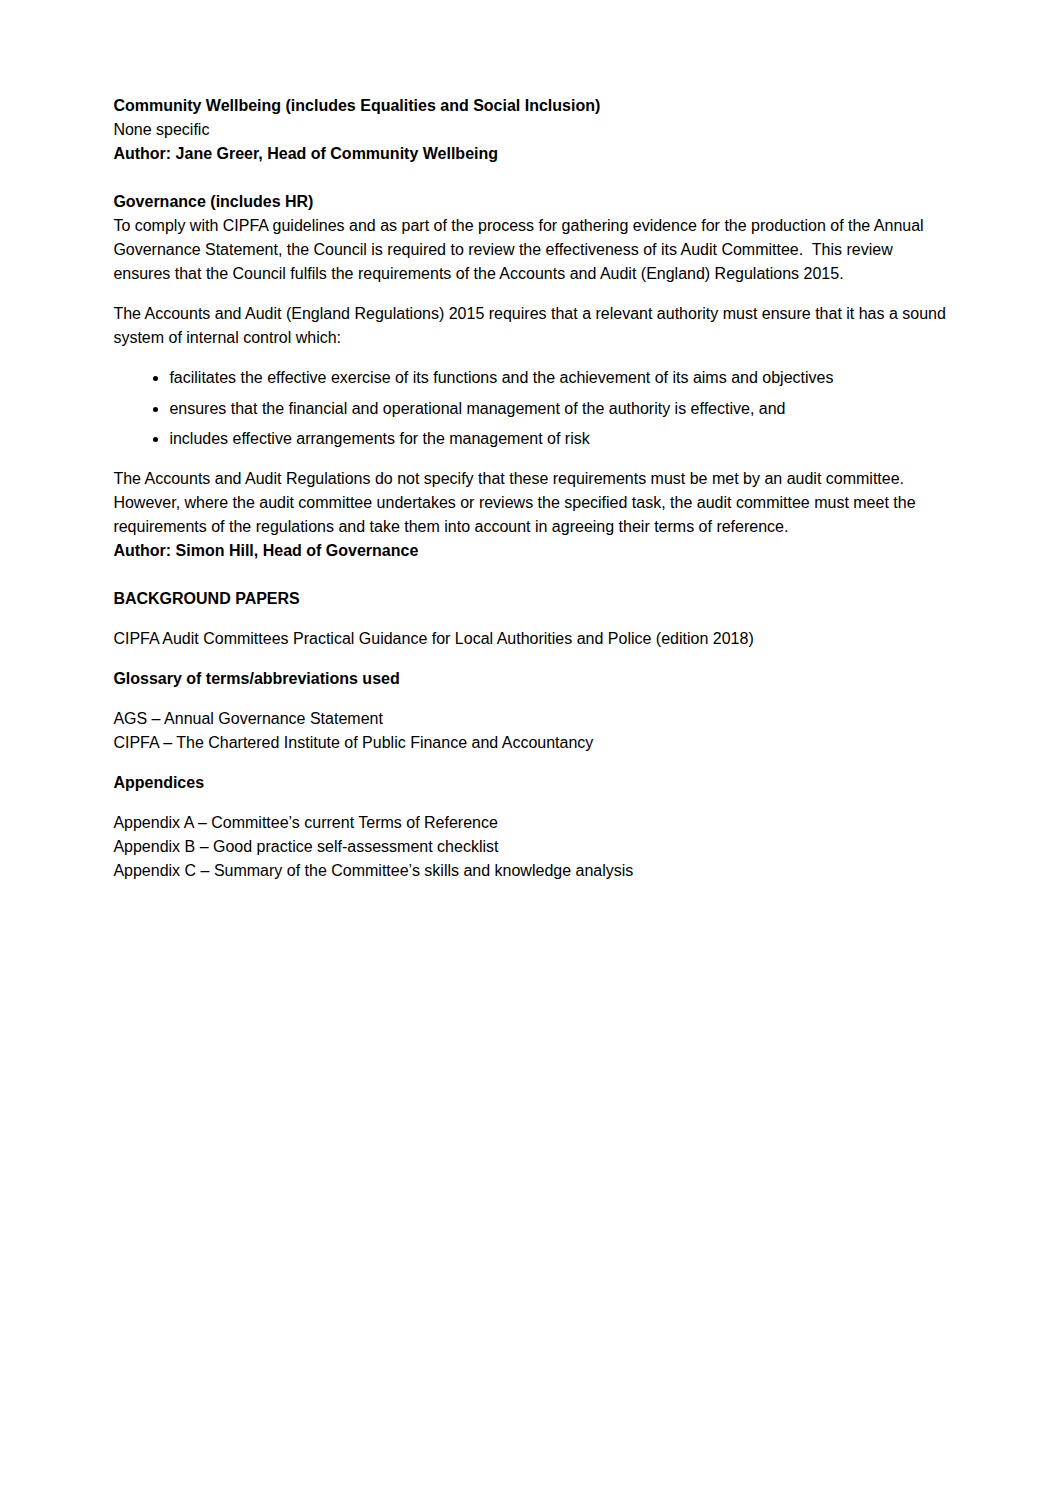Community Wellbeing (includes Equalities and Social Inclusion)
None specific
Author: Jane Greer, Head of Community Wellbeing
Governance (includes HR)
To comply with CIPFA guidelines and as part of the process for gathering evidence for the production of the Annual Governance Statement, the Council is required to review the effectiveness of its Audit Committee. This review ensures that the Council fulfils the requirements of the Accounts and Audit (England) Regulations 2015.
The Accounts and Audit (England Regulations) 2015 requires that a relevant authority must ensure that it has a sound system of internal control which:
facilitates the effective exercise of its functions and the achievement of its aims and objectives
ensures that the financial and operational management of the authority is effective, and
includes effective arrangements for the management of risk
The Accounts and Audit Regulations do not specify that these requirements must be met by an audit committee. However, where the audit committee undertakes or reviews the specified task, the audit committee must meet the requirements of the regulations and take them into account in agreeing their terms of reference.
Author: Simon Hill, Head of Governance
BACKGROUND PAPERS
CIPFA Audit Committees Practical Guidance for Local Authorities and Police (edition 2018)
Glossary of terms/abbreviations used
AGS – Annual Governance Statement
CIPFA – The Chartered Institute of Public Finance and Accountancy
Appendices
Appendix A – Committee’s current Terms of Reference
Appendix B – Good practice self-assessment checklist
Appendix C – Summary of the Committee’s skills and knowledge analysis